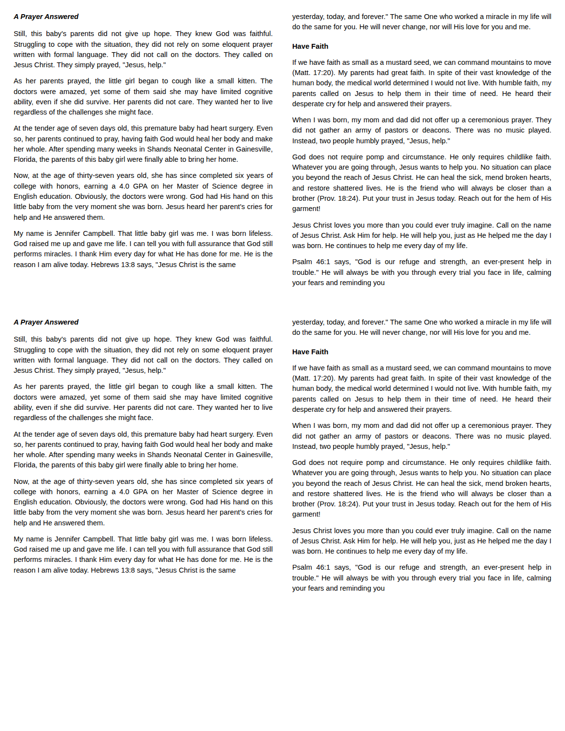A Prayer Answered
Still, this baby's parents did not give up hope. They knew God was faithful. Struggling to cope with the situation, they did not rely on some eloquent prayer written with formal language. They did not call on the doctors. They called on Jesus Christ. They simply prayed, "Jesus, help."
As her parents prayed, the little girl began to cough like a small kitten. The doctors were amazed, yet some of them said she may have limited cognitive ability, even if she did survive. Her parents did not care. They wanted her to live regardless of the challenges she might face.
At the tender age of seven days old, this premature baby had heart surgery. Even so, her parents continued to pray, having faith God would heal her body and make her whole. After spending many weeks in Shands Neonatal Center in Gainesville, Florida, the parents of this baby girl were finally able to bring her home.
Now, at the age of thirty-seven years old, she has since completed six years of college with honors, earning a 4.0 GPA on her Master of Science degree in English education. Obviously, the doctors were wrong. God had His hand on this little baby from the very moment she was born. Jesus heard her parent's cries for help and He answered them.
My name is Jennifer Campbell. That little baby girl was me. I was born lifeless. God raised me up and gave me life. I can tell you with full assurance that God still performs miracles. I thank Him every day for what He has done for me. He is the reason I am alive today. Hebrews 13:8 says, "Jesus Christ is the same
yesterday, today, and forever." The same One who worked a miracle in my life will do the same for you. He will never change, nor will His love for you and me.
Have Faith
If we have faith as small as a mustard seed, we can command mountains to move (Matt. 17:20). My parents had great faith. In spite of their vast knowledge of the human body, the medical world determined I would not live. With humble faith, my parents called on Jesus to help them in their time of need. He heard their desperate cry for help and answered their prayers.
When I was born, my mom and dad did not offer up a ceremonious prayer. They did not gather an army of pastors or deacons. There was no music played. Instead, two people humbly prayed, "Jesus, help."
God does not require pomp and circumstance. He only requires childlike faith. Whatever you are going through, Jesus wants to help you. No situation can place you beyond the reach of Jesus Christ. He can heal the sick, mend broken hearts, and restore shattered lives. He is the friend who will always be closer than a brother (Prov. 18:24). Put your trust in Jesus today. Reach out for the hem of His garment!
Jesus Christ loves you more than you could ever truly imagine. Call on the name of Jesus Christ. Ask Him for help. He will help you, just as He helped me the day I was born. He continues to help me every day of my life.
Psalm 46:1 says, "God is our refuge and strength, an ever-present help in trouble." He will always be with you through every trial you face in life, calming your fears and reminding you
A Prayer Answered
Still, this baby's parents did not give up hope. They knew God was faithful. Struggling to cope with the situation, they did not rely on some eloquent prayer written with formal language. They did not call on the doctors. They called on Jesus Christ. They simply prayed, "Jesus, help."
As her parents prayed, the little girl began to cough like a small kitten. The doctors were amazed, yet some of them said she may have limited cognitive ability, even if she did survive. Her parents did not care. They wanted her to live regardless of the challenges she might face.
At the tender age of seven days old, this premature baby had heart surgery. Even so, her parents continued to pray, having faith God would heal her body and make her whole. After spending many weeks in Shands Neonatal Center in Gainesville, Florida, the parents of this baby girl were finally able to bring her home.
Now, at the age of thirty-seven years old, she has since completed six years of college with honors, earning a 4.0 GPA on her Master of Science degree in English education. Obviously, the doctors were wrong. God had His hand on this little baby from the very moment she was born. Jesus heard her parent's cries for help and He answered them.
My name is Jennifer Campbell. That little baby girl was me. I was born lifeless. God raised me up and gave me life. I can tell you with full assurance that God still performs miracles. I thank Him every day for what He has done for me. He is the reason I am alive today. Hebrews 13:8 says, "Jesus Christ is the same
yesterday, today, and forever." The same One who worked a miracle in my life will do the same for you. He will never change, nor will His love for you and me.
Have Faith
If we have faith as small as a mustard seed, we can command mountains to move (Matt. 17:20). My parents had great faith. In spite of their vast knowledge of the human body, the medical world determined I would not live. With humble faith, my parents called on Jesus to help them in their time of need. He heard their desperate cry for help and answered their prayers.
When I was born, my mom and dad did not offer up a ceremonious prayer. They did not gather an army of pastors or deacons. There was no music played. Instead, two people humbly prayed, "Jesus, help."
God does not require pomp and circumstance. He only requires childlike faith. Whatever you are going through, Jesus wants to help you. No situation can place you beyond the reach of Jesus Christ. He can heal the sick, mend broken hearts, and restore shattered lives. He is the friend who will always be closer than a brother (Prov. 18:24). Put your trust in Jesus today. Reach out for the hem of His garment!
Jesus Christ loves you more than you could ever truly imagine. Call on the name of Jesus Christ. Ask Him for help. He will help you, just as He helped me the day I was born. He continues to help me every day of my life.
Psalm 46:1 says, "God is our refuge and strength, an ever-present help in trouble." He will always be with you through every trial you face in life, calming your fears and reminding you